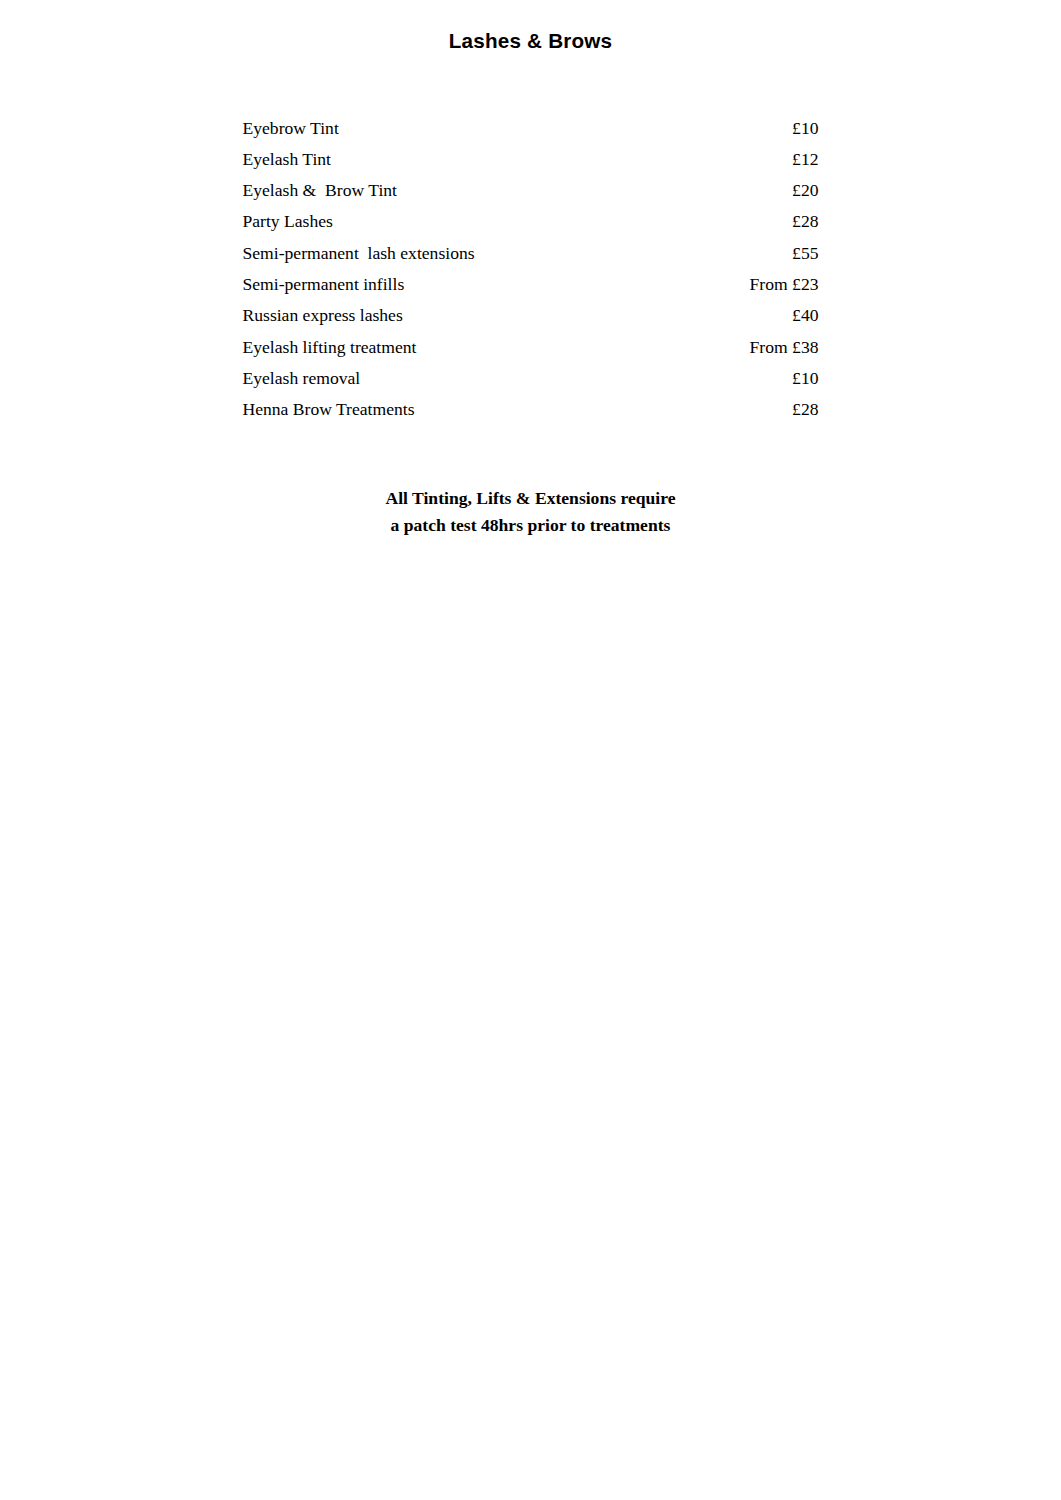Lashes & Brows
| Eyebrow Tint | £10 |
| Eyelash Tint | £12 |
| Eyelash & Brow Tint | £20 |
| Party Lashes | £28 |
| Semi-permanent lash extensions | £55 |
| Semi-permanent infills | From £23 |
| Russian express lashes | £40 |
| Eyelash lifting treatment | From £38 |
| Eyelash removal | £10 |
| Henna Brow Treatments | £28 |
All Tinting, Lifts & Extensions require
a patch test 48hrs prior to treatments